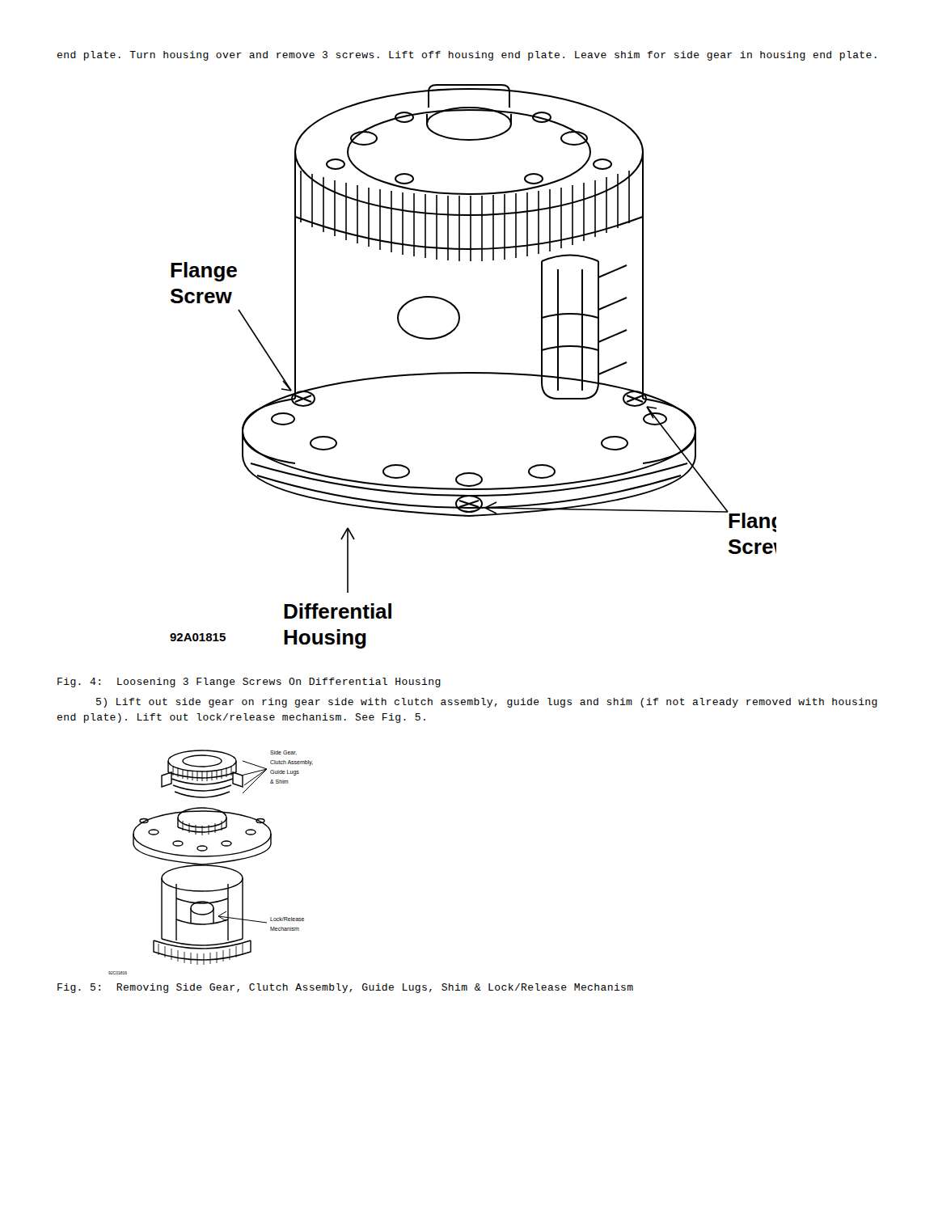end plate. Turn housing over and remove 3 screws. Lift off housing end plate. Leave shim for side gear in housing end plate.
Flange Screw Flange Screws Differential Housing 92A01815
Fig. 4: Loosening 3 Flange Screws On Differential Housing
5) Lift out side gear on ring gear side with clutch assembly, guide lugs and shim (if not already removed with housing end plate). Lift out lock/release mechanism. See Fig. 5.
Side Gear, Clutch Assembly, Guide Lugs & Shim Lock/Release Mechanism 92C01816
Fig. 5: Removing Side Gear, Clutch Assembly, Guide Lugs, Shim & Lock/Release Mechanism